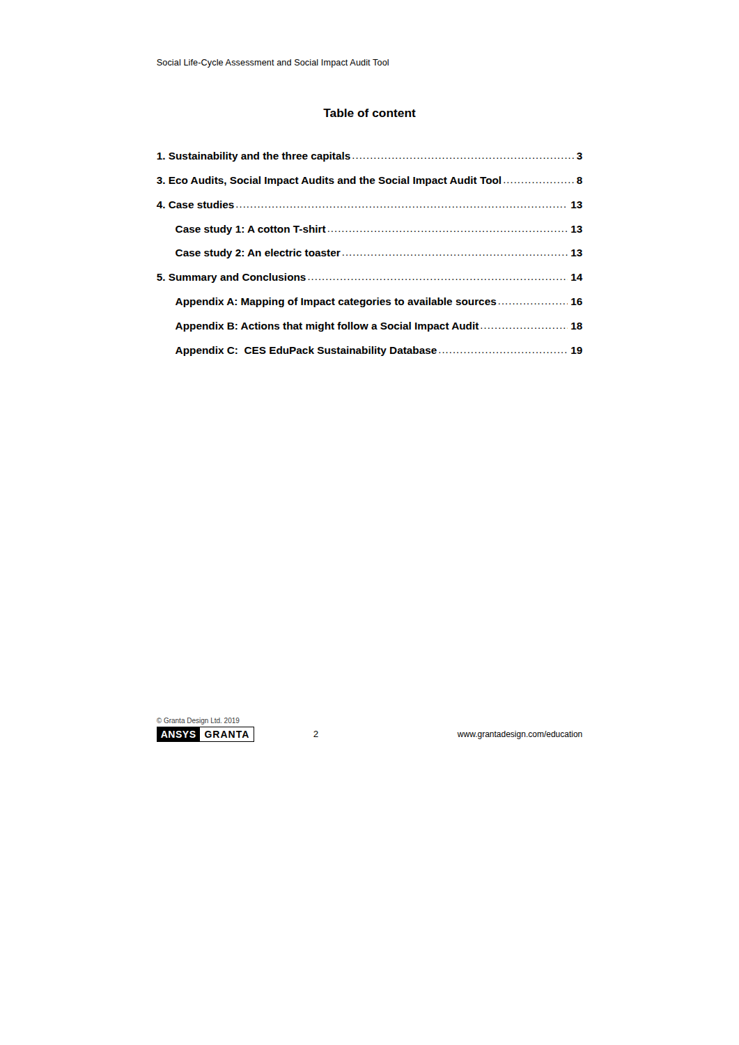Social Life-Cycle Assessment and Social Impact Audit Tool
Table of content
1. Sustainability and the three capitals ................................................................................................ 3
3. Eco Audits, Social Impact Audits and the Social Impact Audit Tool ................................................. 8
4. Case studies ....................................................................................................................... 13
Case study 1: A cotton T-shirt ....................................................................................... 13
Case study 2: An electric toaster ................................................................................... 13
5. Summary and Conclusions ....................................................................................................... 14
Appendix A: Mapping of Impact categories to available sources ................................................. 16
Appendix B: Actions that might follow a Social Impact Audit ....................................................... 18
Appendix C: CES EduPack Sustainability Database ........................................................................ 19
© Granta Design Ltd. 2019
ANSYS GRANTA
2
www.grantadesign.com/education